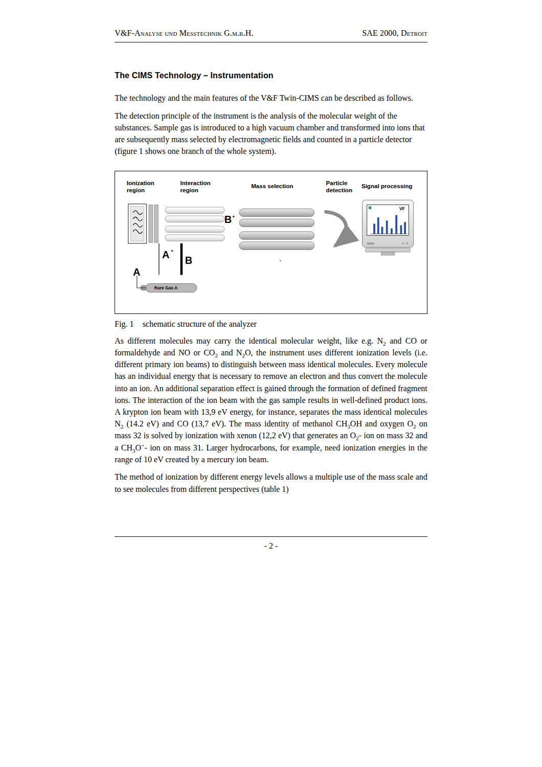V&F-Analyse und Messtechnik G.m.b.H.
SAE 2000, Detroit
The CIMS Technology – Instrumentation
The technology and the main features of the V&F Twin-CIMS can be described as follows.
The detection principle of the instrument is the analysis of the molecular weight of the substances. Sample gas is introduced to a high vacuum chamber and transformed into ions that are subsequently mass selected by electromagnetic fields and counted in a particle detector (figure 1 shows one branch of the whole system).
Ionization region Interaction region Mass selection Particle detection Signal processing B + VF A + B A Rare Gas A
Fig. 1schematic structure of the analyzer
As different molecules may carry the identical molecular weight, like e.g. N2 and CO or formaldehyde and NO or CO2 and N2O, the instrument uses different ionization levels (i.e. different primary ion beams) to distinguish between mass identical molecules. Every molecule has an individual energy that is necessary to remove an electron and thus convert the molecule into an ion. An additional separation effect is gained through the formation of defined fragment ions. The interaction of the ion beam with the gas sample results in well-defined product ions. A krypton ion beam with 13,9 eV energy, for instance, separates the mass identical molecules N2 (14.2 eV) and CO (13,7 eV). The mass identity of methanol CH3OH and oxygen O2 on mass 32 is solved by ionization with xenon (12,2 eV) that generates an O2- ion on mass 32 and a CH3O+- ion on mass 31. Larger hydrocarbons, for example, need ionization energies in the range of 10 eV created by a mercury ion beam.
The method of ionization by different energy levels allows a multiple use of the mass scale and to see molecules from different perspectives (table 1)
- 2 -